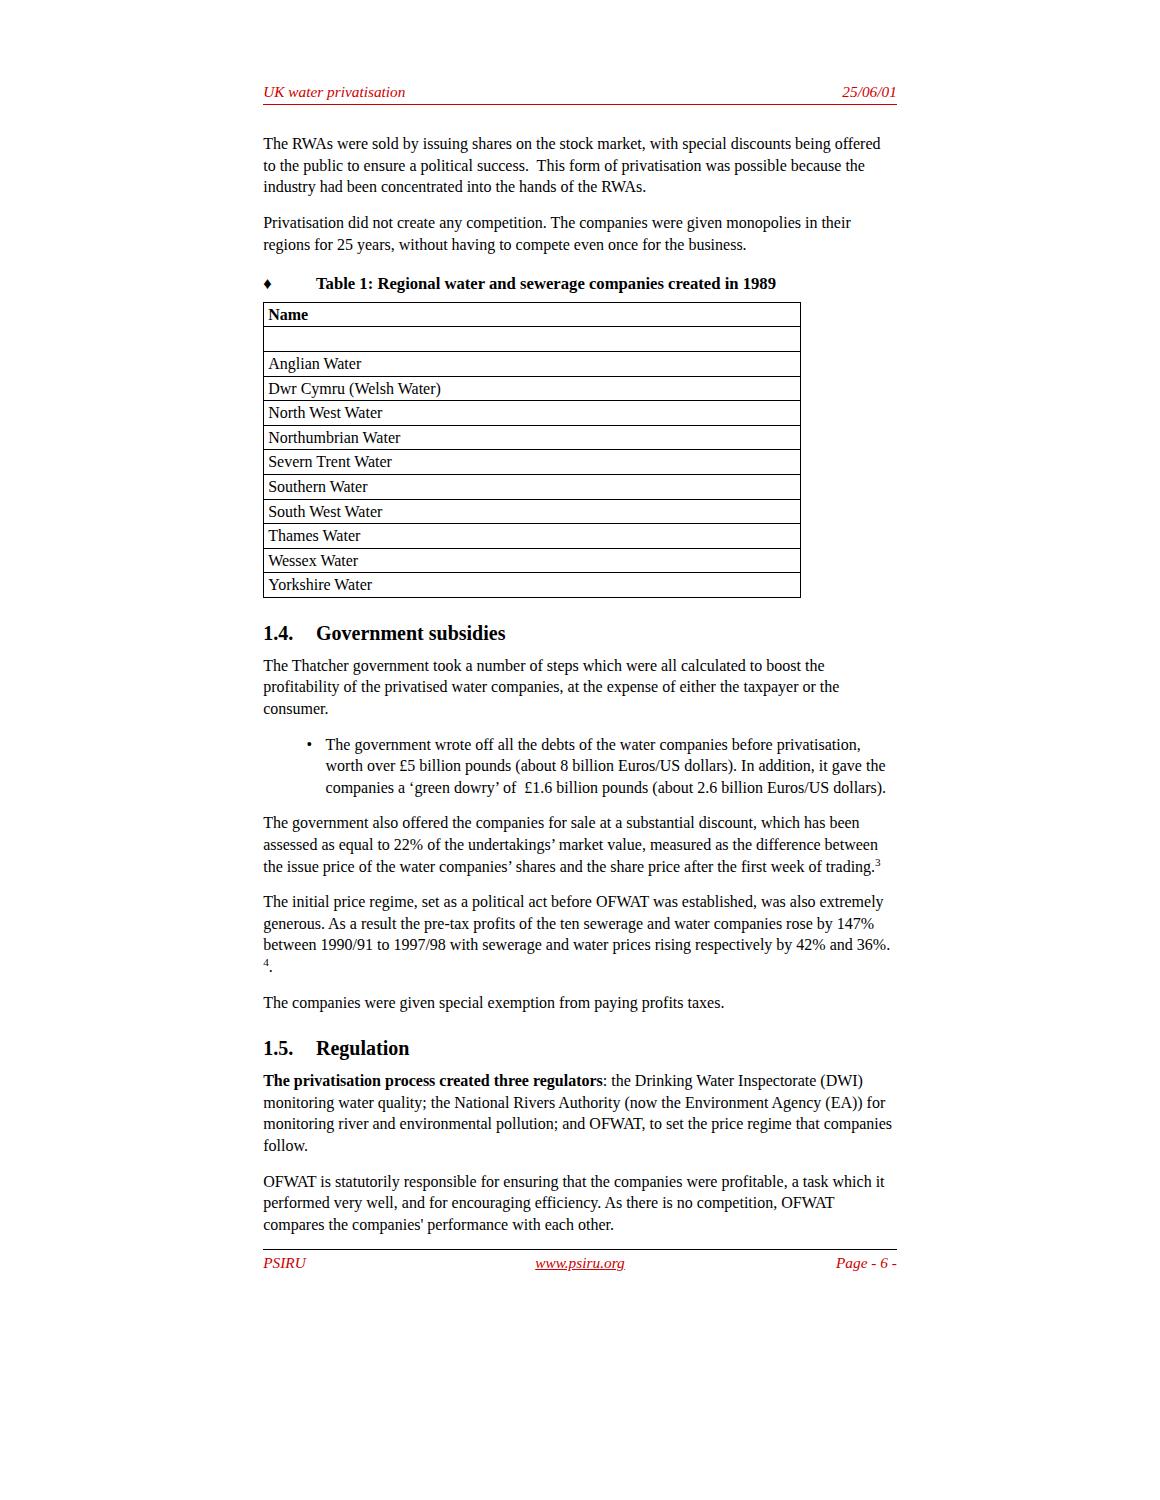UK water privatisation 25/06/01
The RWAs were sold by issuing shares on the stock market, with special discounts being offered to the public to ensure a political success. This form of privatisation was possible because the industry had been concentrated into the hands of the RWAs.
Privatisation did not create any competition. The companies were given monopolies in their regions for 25 years, without having to compete even once for the business.
♦Table 1: Regional water and sewerage companies created in 1989
| Name |
| --- |
| Anglian Water |
| Dwr Cymru (Welsh Water) |
| North West Water |
| Northumbrian Water |
| Severn Trent Water |
| Southern Water |
| South West Water |
| Thames Water |
| Wessex Water |
| Yorkshire Water |
1.4. Government subsidies
The Thatcher government took a number of steps which were all calculated to boost the profitability of the privatised water companies, at the expense of either the taxpayer or the consumer.
The government wrote off all the debts of the water companies before privatisation, worth over £5 billion pounds (about 8 billion Euros/US dollars). In addition, it gave the companies a ‘green dowry’ of £1.6 billion pounds (about 2.6 billion Euros/US dollars).
The government also offered the companies for sale at a substantial discount, which has been assessed as equal to 22% of the undertakings’ market value, measured as the difference between the issue price of the water companies’ shares and the share price after the first week of trading.3
The initial price regime, set as a political act before OFWAT was established, was also extremely generous. As a result the pre-tax profits of the ten sewerage and water companies rose by 147% between 1990/91 to 1997/98 with sewerage and water prices rising respectively by 42% and 36%. 4.
The companies were given special exemption from paying profits taxes.
1.5. Regulation
The privatisation process created three regulators: the Drinking Water Inspectorate (DWI) monitoring water quality; the National Rivers Authority (now the Environment Agency (EA)) for monitoring river and environmental pollution; and OFWAT, to set the price regime that companies follow.
OFWAT is statutorily responsible for ensuring that the companies were profitable, a task which it performed very well, and for encouraging efficiency. As there is no competition, OFWAT compares the companies' performance with each other.
PSIRU
www.psiru.org
Page - 6 -